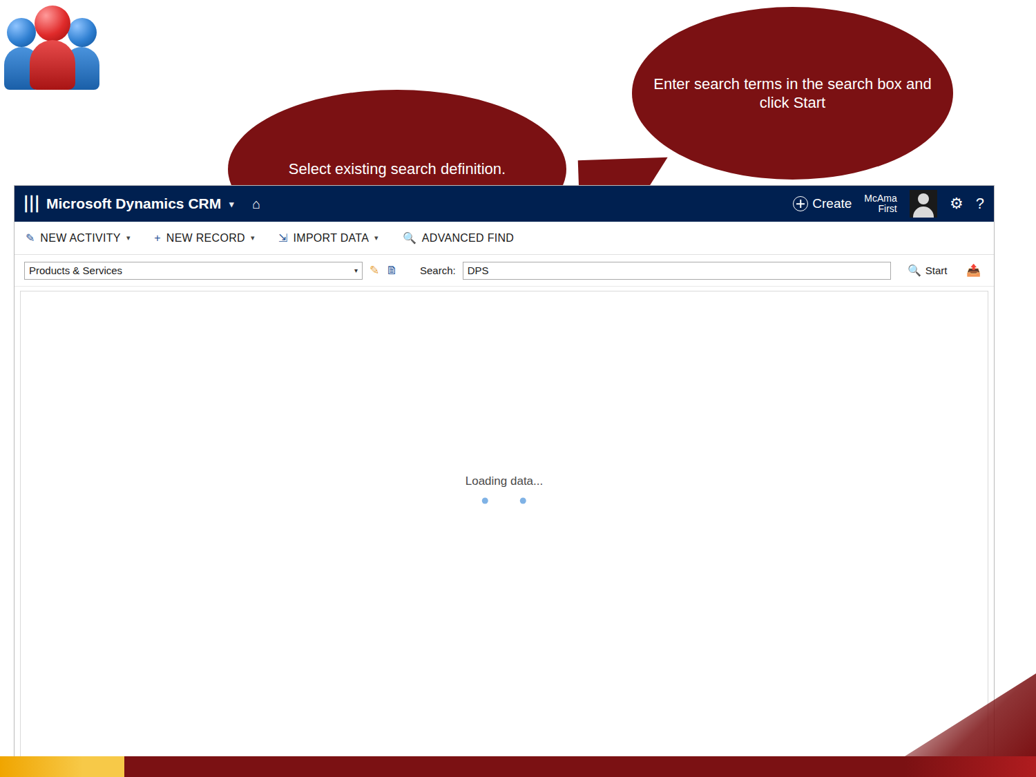Select existing search definition.
Enter search terms in the search box and click Start
⎢⎢⎢ Microsoft Dynamics CRM ▾
⌂
Create
McAma First
⚙
?
✎NEW ACTIVITY▾
+NEW RECORD▾
⇲IMPORT DATA▾
🔍ADVANCED FIND
Products & Services ▾
✎ 🗎 Search:
DPS
🔍Start
📤
Loading data...